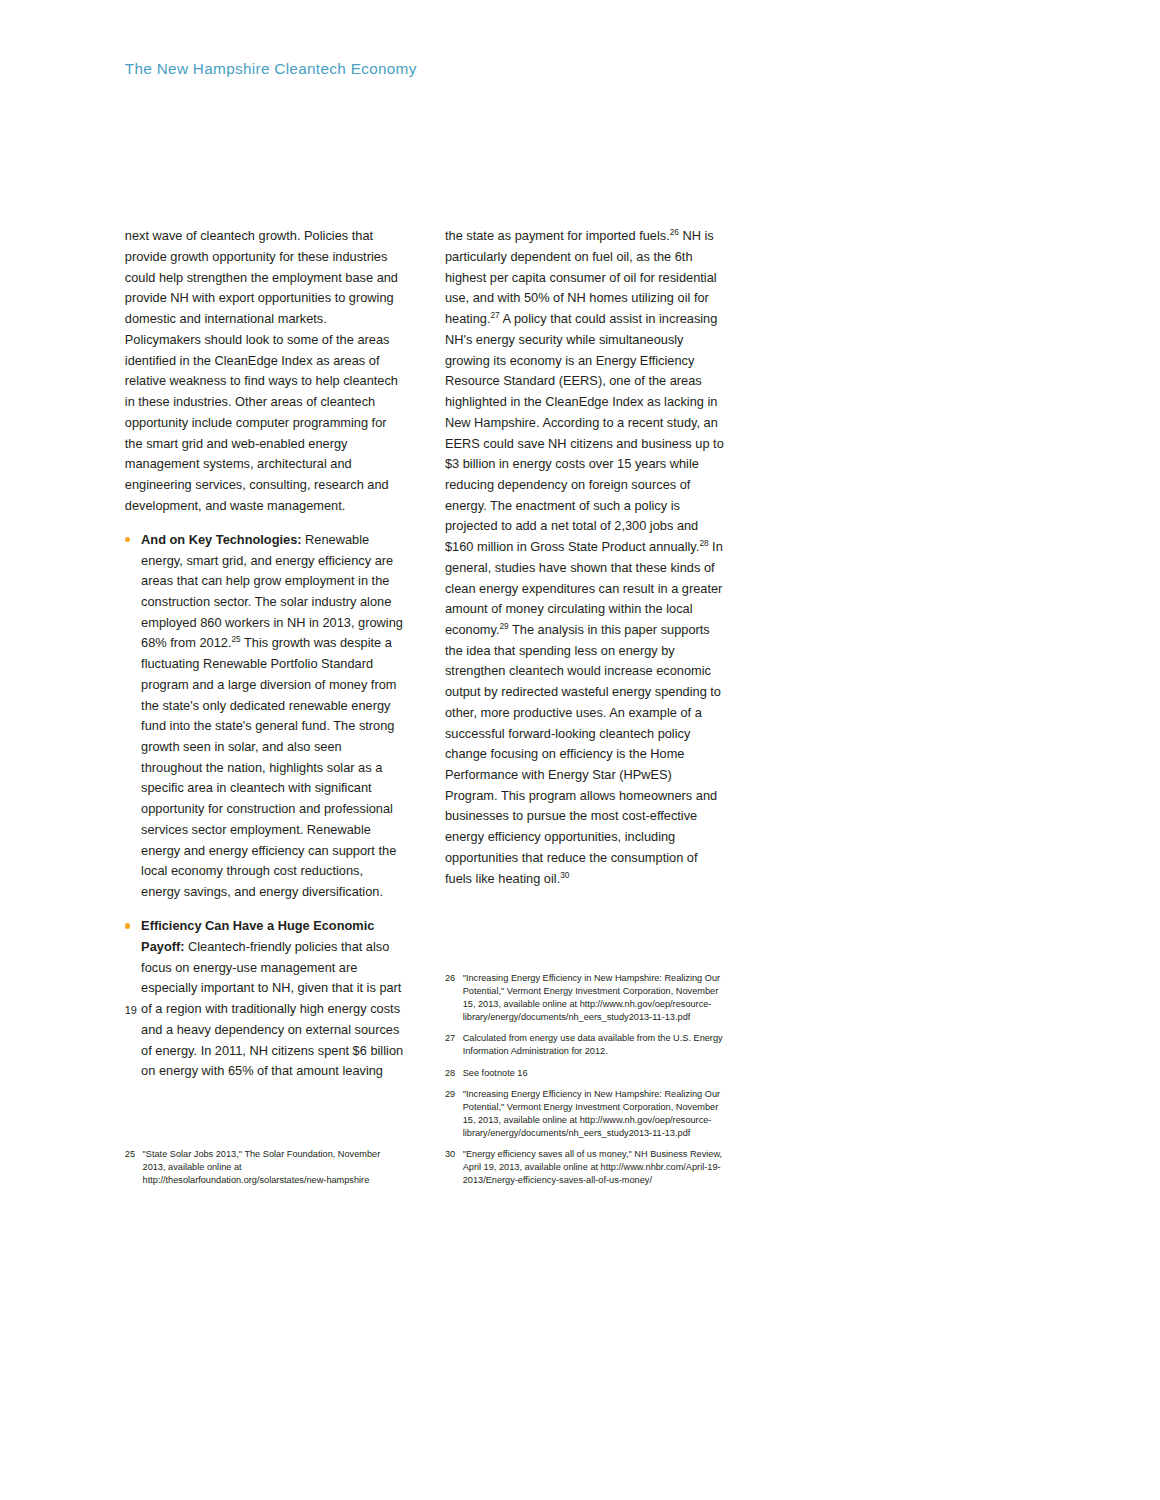The New Hampshire Cleantech Economy
next wave of cleantech growth. Policies that provide growth opportunity for these industries could help strengthen the employment base and provide NH with export opportunities to growing domestic and international markets. Policymakers should look to some of the areas identified in the CleanEdge Index as areas of relative weakness to find ways to help cleantech in these industries. Other areas of cleantech opportunity include computer programming for the smart grid and web-enabled energy management systems, architectural and engineering services, consulting, research and development, and waste management.
And on Key Technologies: Renewable energy, smart grid, and energy efficiency are areas that can help grow employment in the construction sector. The solar industry alone employed 860 workers in NH in 2013, growing 68% from 2012.25 This growth was despite a fluctuating Renewable Portfolio Standard program and a large diversion of money from the state's only dedicated renewable energy fund into the state's general fund. The strong growth seen in solar, and also seen throughout the nation, highlights solar as a specific area in cleantech with significant opportunity for construction and professional services sector employment. Renewable energy and energy efficiency can support the local economy through cost reductions, energy savings, and energy diversification.
Efficiency Can Have a Huge Economic Payoff: Cleantech-friendly policies that also focus on energy-use management are especially important to NH, given that it is part of a region with traditionally high energy costs and a heavy dependency on external sources of energy. In 2011, NH citizens spent $6 billion on energy with 65% of that amount leaving
25 "State Solar Jobs 2013," The Solar Foundation, November 2013, available online at http://thesolarfoundation.org/solarstates/new-hampshire
the state as payment for imported fuels.26 NH is particularly dependent on fuel oil, as the 6th highest per capita consumer of oil for residential use, and with 50% of NH homes utilizing oil for heating.27 A policy that could assist in increasing NH's energy security while simultaneously growing its economy is an Energy Efficiency Resource Standard (EERS), one of the areas highlighted in the CleanEdge Index as lacking in New Hampshire. According to a recent study, an EERS could save NH citizens and business up to $3 billion in energy costs over 15 years while reducing dependency on foreign sources of energy. The enactment of such a policy is projected to add a net total of 2,300 jobs and $160 million in Gross State Product annually.28 In general, studies have shown that these kinds of clean energy expenditures can result in a greater amount of money circulating within the local economy.29 The analysis in this paper supports the idea that spending less on energy by strengthen cleantech would increase economic output by redirected wasteful energy spending to other, more productive uses. An example of a successful forward-looking cleantech policy change focusing on efficiency is the Home Performance with Energy Star (HPwES) Program. This program allows homeowners and businesses to pursue the most cost-effective energy efficiency opportunities, including opportunities that reduce the consumption of fuels like heating oil.30
26 "Increasing Energy Efficiency in New Hampshire: Realizing Our Potential," Vermont Energy Investment Corporation, November 15, 2013, available online at http://www.nh.gov/oep/resource-library/energy/documents/nh_eers_study2013-11-13.pdf
27 Calculated from energy use data available from the U.S. Energy Information Administration for 2012.
28 See footnote 16
29 "Increasing Energy Efficiency in New Hampshire: Realizing Our Potential," Vermont Energy Investment Corporation, November 15, 2013, available online at http://www.nh.gov/oep/resource-library/energy/documents/nh_eers_study2013-11-13.pdf
30 "Energy efficiency saves all of us money," NH Business Review, April 19, 2013, available online at http://www.nhbr.com/April-19-2013/Energy-efficiency-saves-all-of-us-money/
19